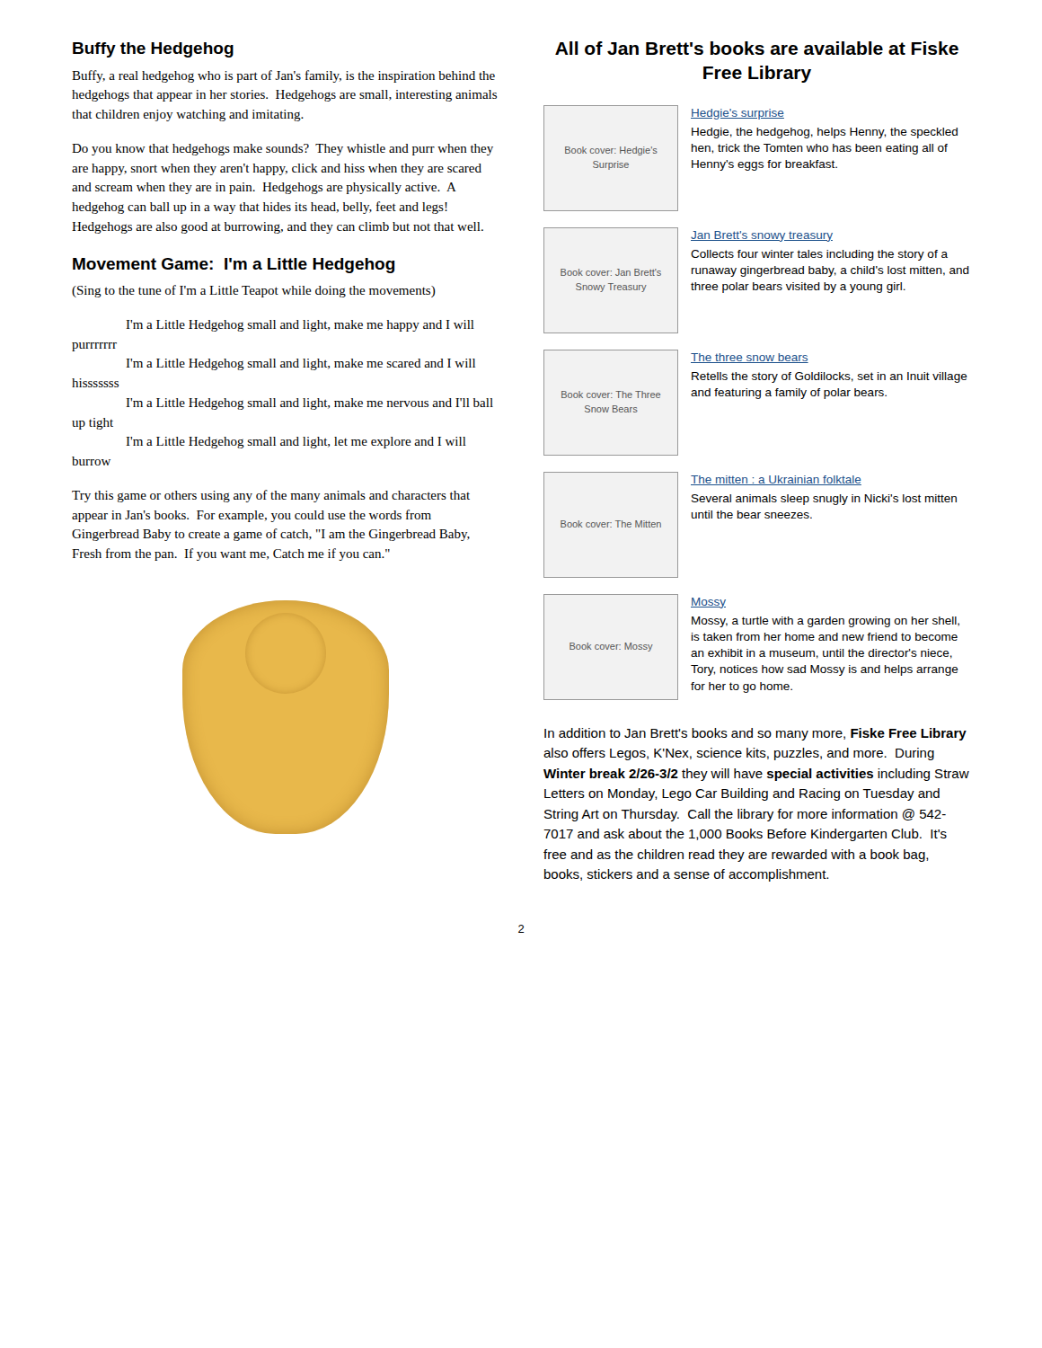Buffy the Hedgehog
Buffy, a real hedgehog who is part of Jan's family, is the inspiration behind the hedgehogs that appear in her stories. Hedgehogs are small, interesting animals that children enjoy watching and imitating.
Do you know that hedgehogs make sounds? They whistle and purr when they are happy, snort when they aren't happy, click and hiss when they are scared and scream when they are in pain. Hedgehogs are physically active. A hedgehog can ball up in a way that hides its head, belly, feet and legs! Hedgehogs are also good at burrowing, and they can climb but not that well.
Movement Game: I'm a Little Hedgehog
(Sing to the tune of I'm a Little Teapot while doing the movements)
I'm a Little Hedgehog small and light, make me happy and I will purrrrrrr I'm a Little Hedgehog small and light, make me scared and I will hisssssss I'm a Little Hedgehog small and light, make me nervous and I'll ball up tight I'm a Little Hedgehog small and light, let me explore and I will burrow
Try this game or others using any of the many animals and characters that appear in Jan's books. For example, you could use the words from Gingerbread Baby to create a game of catch, "I am the Gingerbread Baby, Fresh from the pan. If you want me, Catch me if you can."
All of Jan Brett's books are available at Fiske Free Library
Book cover: Hedgie's Surprise
Hedgie's surprise Hedgie, the hedgehog, helps Henny, the speckled hen, trick the Tomten who has been eating all of Henny's eggs for breakfast.
Book cover: Jan Brett's Snowy Treasury
Jan Brett's snowy treasury Collects four winter tales including the story of a runaway gingerbread baby, a child's lost mitten, and three polar bears visited by a young girl.
Book cover: The Three Snow Bears
The three snow bears Retells the story of Goldilocks, set in an Inuit village and featuring a family of polar bears.
Book cover: The Mitten
The mitten : a Ukrainian folktale Several animals sleep snugly in Nicki's lost mitten until the bear sneezes.
Book cover: Mossy
Mossy Mossy, a turtle with a garden growing on her shell, is taken from her home and new friend to become an exhibit in a museum, until the director's niece, Tory, notices how sad Mossy is and helps arrange for her to go home.
In addition to Jan Brett's books and so many more, Fiske Free Library also offers Legos, K'Nex, science kits, puzzles, and more. During Winter break 2/26-3/2 they will have special activities including Straw Letters on Monday, Lego Car Building and Racing on Tuesday and String Art on Thursday. Call the library for more information @ 542-7017 and ask about the 1,000 Books Before Kindergarten Club. It's free and as the children read they are rewarded with a book bag, books, stickers and a sense of accomplishment.
2